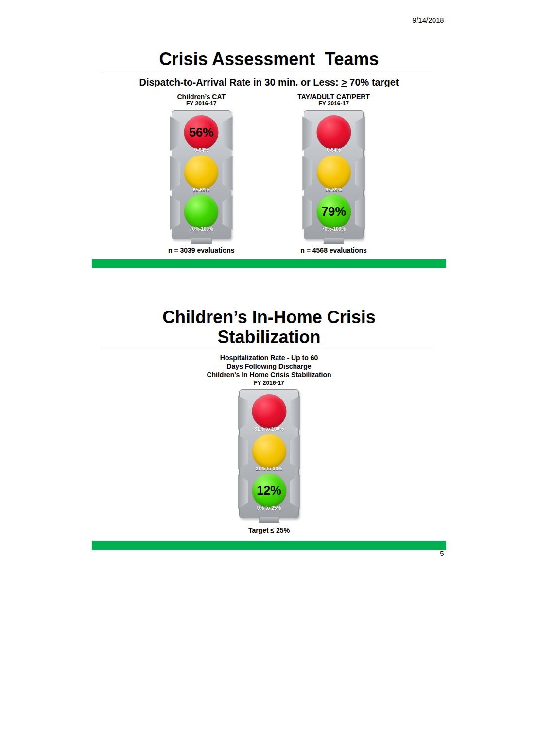9/14/2018
Crisis Assessment Teams
Dispatch-to-Arrival Rate in 30 min. or Less: > 70% target
Children’s CATFY 2016-17
56%
0-64%
65-69%
70%-100%
n = 3039 evaluations
TAY/ADULT CAT/PERTFY 2016-17
0-64%
65-69%
79%
70%-100%
n = 4568 evaluations
Children’s In-Home Crisis
Stabilization
Hospitalization Rate - Up to 60
Days Following Discharge
Children's In Home Crisis Stabilization FY 2016-17
31% to 100%
26% to 30%
12%
0% to 25%
Target ≤ 25%
5